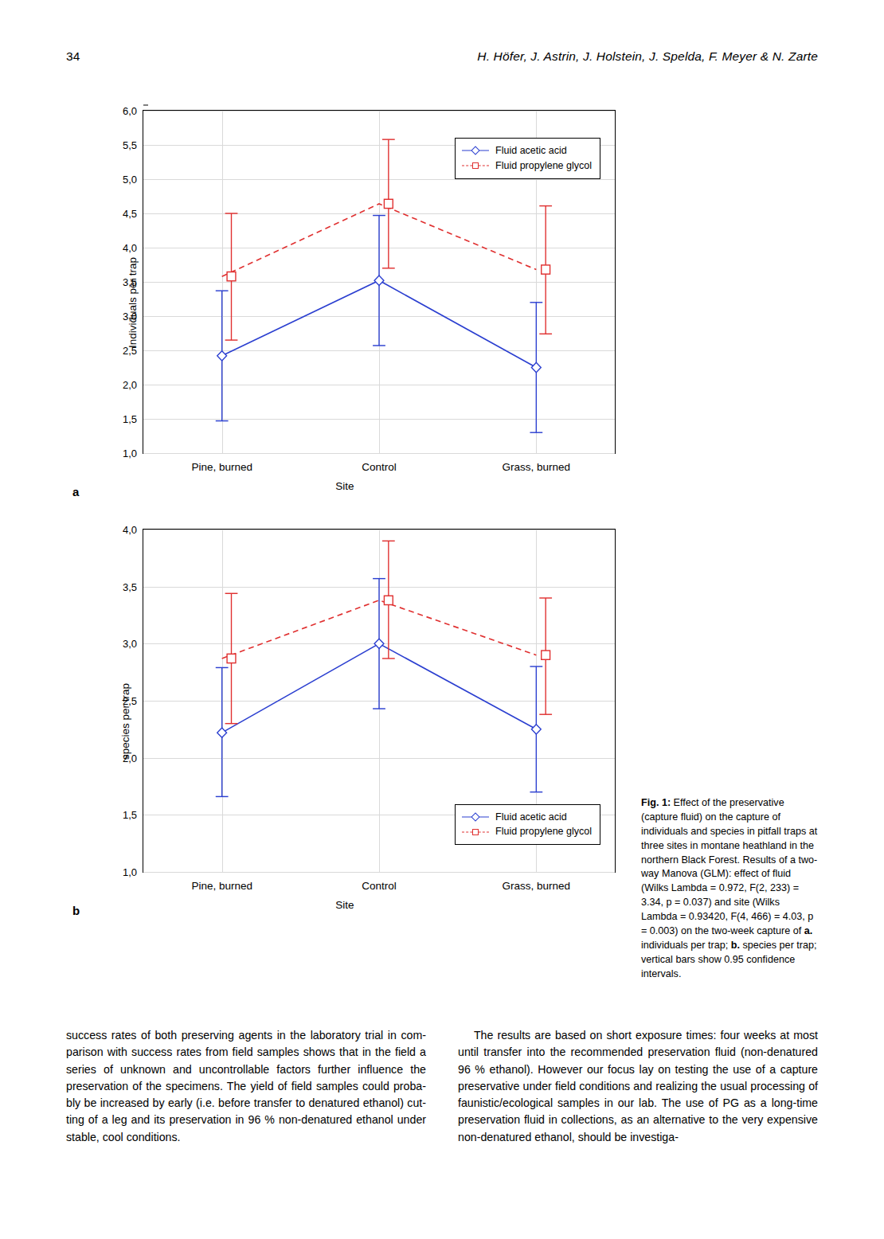34 H. Höfer, J. Astrin, J. Holstein, J. Spelda, F. Meyer & N. Zarte
Individuals per trap
6,0
5,5
5,0
4,5
4,0
3,5
3,0
2,5
2,0
1,5
1,0
Pine, burned
Control
Grass, burned
Fluid acetic acid
Fluid propylene glycol
Site
a
species per trap
4,0
3,5
3,0
2,5
2,0
1,5
1,0
Pine, burned
Control
Grass, burned
Fluid acetic acid
Fluid propylene glycol
Site
b
Fig. 1: Effect of the preservative (capture fluid) on the capture of individuals and species in pitfall traps at three sites in montane heathland in the northern Black Forest. Results of a two-way Manova (GLM): effect of fluid (Wilks Lambda = 0.972, F(2, 233) = 3.34, p = 0.037) and site (Wilks Lambda = 0.93420, F(4, 466) = 4.03, p = 0.003) on the two-week capture of a. individuals per trap; b. species per trap; vertical bars show 0.95 confidence intervals.
success rates of both preserving agents in the laboratory trial in comparison with success rates from field samples shows that in the field a series of unknown and uncontrollable factors further influence the preservation of the specimens. The yield of field samples could probably be increased by early (i.e. before transfer to denatured ethanol) cutting of a leg and its preservation in 96 % non-denatured ethanol under stable, cool conditions.
The results are based on short exposure times: four weeks at most until transfer into the recommended preservation fluid (non-denatured 96 % ethanol). However our focus lay on testing the use of a capture preservative under field conditions and realizing the usual processing of faunistic/ecological samples in our lab. The use of PG as a long-time preservation fluid in collections, as an alternative to the very expensive non-denatured ethanol, should be investiga-